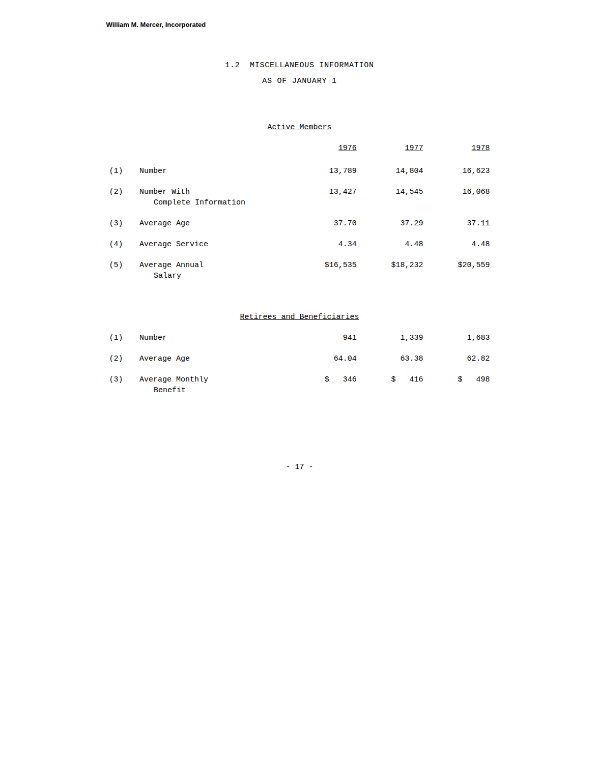William M. Mercer, Incorporated
1.2 MISCELLANEOUS INFORMATION
AS OF JANUARY 1
Active Members
| | | 1976 | 1977 | 1978 |
| (1) | Number | 13,789 | 14,804 | 16,623 |
| (2) | Number With Complete Information | 13,427 | 14,545 | 16,068 |
| (3) | Average Age | 37.70 | 37.29 | 37.11 |
| (4) | Average Service | 4.34 | 4.48 | 4.48 |
| (5) | Average Annual Salary | $16,535 | $18,232 | $20,559 |
Retirees and Beneficiaries
| (1) | Number | 941 | 1,339 | 1,683 |
| (2) | Average Age | 64.04 | 63.38 | 62.82 |
| (3) | Average Monthly Benefit | $ 346 | $ 416 | $ 498 |
- 17 -